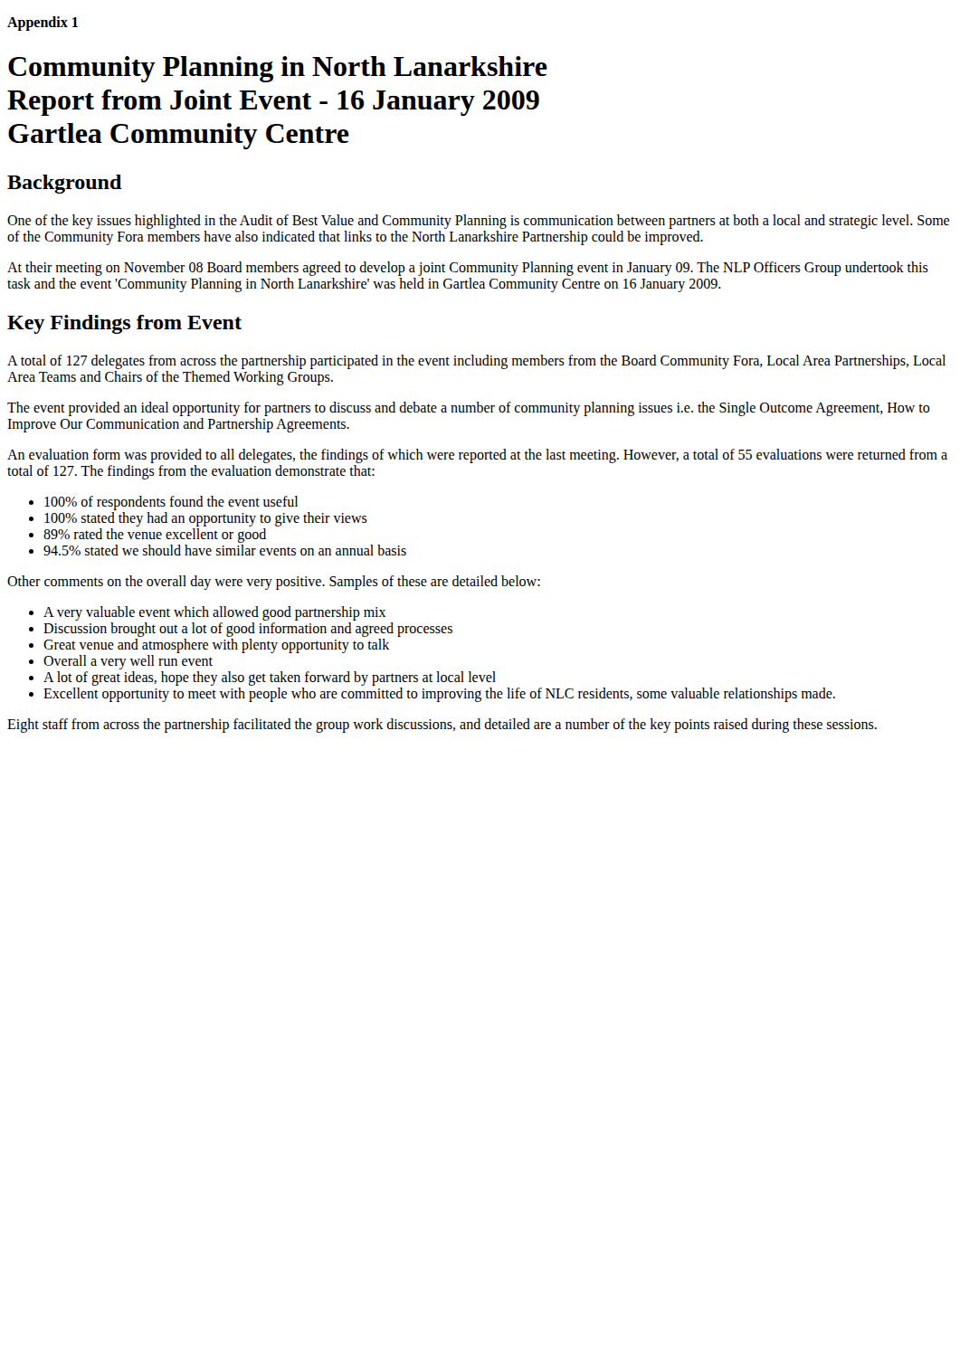Appendix 1
Community Planning in North Lanarkshire
Report from Joint Event - 16 January 2009
Gartlea Community Centre
Background
One of the key issues highlighted in the Audit of Best Value and Community Planning is communication between partners at both a local and strategic level. Some of the Community Fora members have also indicated that links to the North Lanarkshire Partnership could be improved.
At their meeting on November 08 Board members agreed to develop a joint Community Planning event in January 09. The NLP Officers Group undertook this task and the event 'Community Planning in North Lanarkshire' was held in Gartlea Community Centre on 16 January 2009.
Key Findings from Event
A total of 127 delegates from across the partnership participated in the event including members from the Board Community Fora, Local Area Partnerships, Local Area Teams and Chairs of the Themed Working Groups.
The event provided an ideal opportunity for partners to discuss and debate a number of community planning issues i.e. the Single Outcome Agreement, How to Improve Our Communication and Partnership Agreements.
An evaluation form was provided to all delegates, the findings of which were reported at the last meeting. However, a total of 55 evaluations were returned from a total of 127. The findings from the evaluation demonstrate that:
100% of respondents found the event useful
100% stated they had an opportunity to give their views
89% rated the venue excellent or good
94.5% stated we should have similar events on an annual basis
Other comments on the overall day were very positive. Samples of these are detailed below:
A very valuable event which allowed good partnership mix
Discussion brought out a lot of good information and agreed processes
Great venue and atmosphere with plenty opportunity to talk
Overall a very well run event
A lot of great ideas, hope they also get taken forward by partners at local level
Excellent opportunity to meet with people who are committed to improving the life of NLC residents, some valuable relationships made.
Eight staff from across the partnership facilitated the group work discussions, and detailed are a number of the key points raised during these sessions.